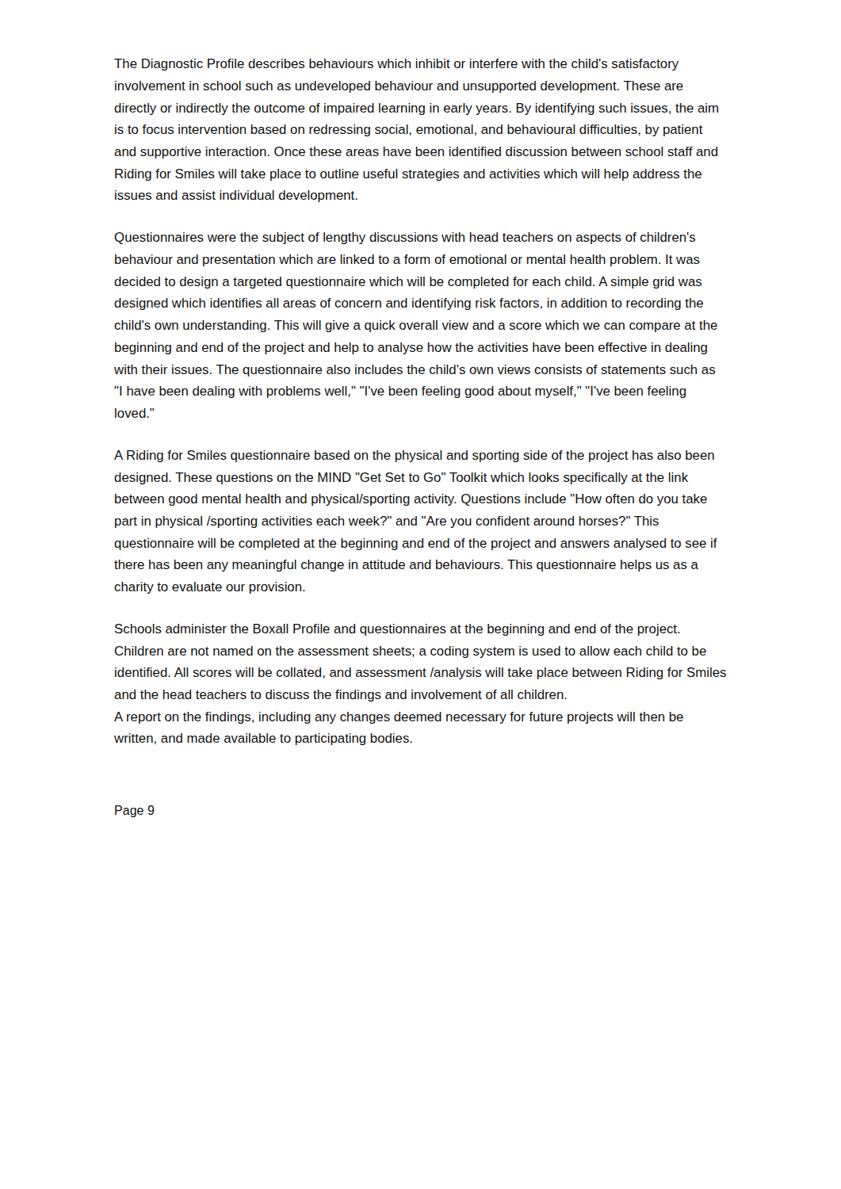The Diagnostic Profile describes behaviours which inhibit or interfere with the child's satisfactory involvement in school such as undeveloped behaviour and unsupported development. These are directly or indirectly the outcome of impaired learning in early years. By identifying such issues, the aim is to focus intervention based on redressing social, emotional, and behavioural difficulties, by patient and supportive interaction. Once these areas have been identified discussion between school staff and Riding for Smiles will take place to outline useful strategies and activities which will help address the issues and assist individual development.
Questionnaires were the subject of lengthy discussions with head teachers on aspects of children's behaviour and presentation which are linked to a form of emotional or mental health problem. It was decided to design a targeted questionnaire which will be completed for each child. A simple grid was designed which identifies all areas of concern and identifying risk factors, in addition to recording the child's own understanding. This will give a quick overall view and a score which we can compare at the beginning and end of the project and help to analyse how the activities have been effective in dealing with their issues. The questionnaire also includes the child's own views consists of statements such as "I have been dealing with problems well," "I've been feeling good about myself," "I've been feeling loved."
A Riding for Smiles questionnaire based on the physical and sporting side of the project has also been designed. These questions on the MIND "Get Set to Go" Toolkit which looks specifically at the link between good mental health and physical/sporting activity. Questions include "How often do you take part in physical /sporting activities each week?" and "Are you confident around horses?" This questionnaire will be completed at the beginning and end of the project and answers analysed to see if there has been any meaningful change in attitude and behaviours. This questionnaire helps us as a charity to evaluate our provision.
Schools administer the Boxall Profile and questionnaires at the beginning and end of the project. Children are not named on the assessment sheets; a coding system is used to allow each child to be identified. All scores will be collated, and assessment /analysis will take place between Riding for Smiles and the head teachers to discuss the findings and involvement of all children.
A report on the findings, including any changes deemed necessary for future projects will then be written, and made available to participating bodies.
Page 9